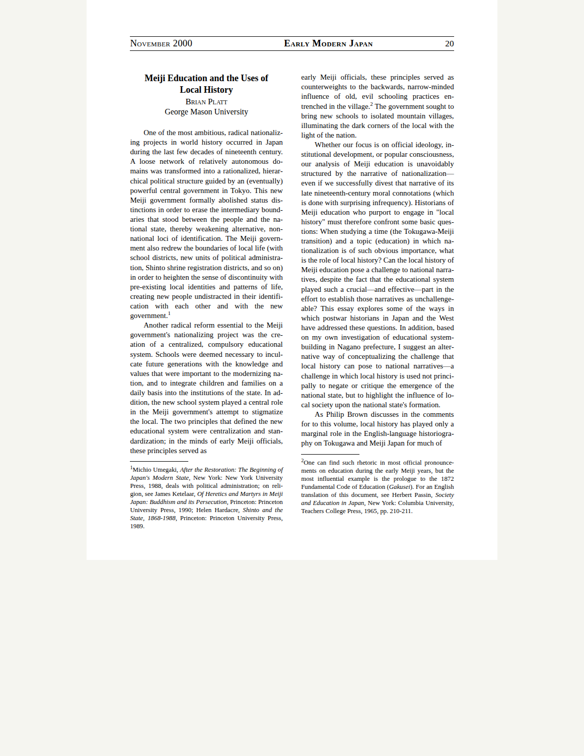November 2000
Early Modern Japan
20
Meiji Education and the Uses of
Local History
Brian Platt
George Mason University
One of the most ambitious, radical nationalizing projects in world history occurred in Japan during the last few decades of nineteenth century. A loose network of relatively autonomous domains was transformed into a rationalized, hierarchical political structure guided by an (eventually) powerful central government in Tokyo. This new Meiji government formally abolished status distinctions in order to erase the intermediary boundaries that stood between the people and the national state, thereby weakening alternative, non-national loci of identification. The Meiji government also redrew the boundaries of local life (with school districts, new units of political administration, Shinto shrine registration districts, and so on) in order to heighten the sense of discontinuity with pre-existing local identities and patterns of life, creating new people undistracted in their identification with each other and with the new government.1
Another radical reform essential to the Meiji government's nationalizing project was the creation of a centralized, compulsory educational system. Schools were deemed necessary to inculcate future generations with the knowledge and values that were important to the modernizing nation, and to integrate children and families on a daily basis into the institutions of the state. In addition, the new school system played a central role in the Meiji government's attempt to stigmatize the local. The two principles that defined the new educational system were centralization and standardization; in the minds of early Meiji officials, these principles served as
1 Michio Umegaki, After the Restoration: The Beginning of Japan's Modern State, New York: New York University Press, 1988, deals with political administration; on religion, see James Ketelaar, Of Heretics and Martyrs in Meiji Japan: Buddhism and its Persecution, Princeton: Princeton University Press, 1990; Helen Hardacre, Shinto and the State, 1868-1988, Princeton: Princeton University Press, 1989.
early Meiji officials, these principles served as counterweights to the backwards, narrow-minded influence of old, evil schooling practices entrenched in the village.2 The government sought to bring new schools to isolated mountain villages, illuminating the dark corners of the local with the light of the nation.
Whether our focus is on official ideology, institutional development, or popular consciousness, our analysis of Meiji education is unavoidably structured by the narrative of nationalization—even if we successfully divest that narrative of its late nineteenth-century moral connotations (which is done with surprising infrequency). Historians of Meiji education who purport to engage in "local history" must therefore confront some basic questions: When studying a time (the Tokugawa-Meiji transition) and a topic (education) in which nationalization is of such obvious importance, what is the role of local history? Can the local history of Meiji education pose a challenge to national narratives, despite the fact that the educational system played such a crucial—and effective—part in the effort to establish those narratives as unchallengeable? This essay explores some of the ways in which postwar historians in Japan and the West have addressed these questions. In addition, based on my own investigation of educational system-building in Nagano prefecture, I suggest an alternative way of conceptualizing the challenge that local history can pose to national narratives—a challenge in which local history is used not principally to negate or critique the emergence of the national state, but to highlight the influence of local society upon the national state's formation.
As Philip Brown discusses in the comments for to this volume, local history has played only a marginal role in the English-language historiography on Tokugawa and Meiji Japan for much of
2 One can find such rhetoric in most official pronouncements on education during the early Meiji years, but the most influential example is the prologue to the 1872 Fundamental Code of Education (Gakusei). For an English translation of this document, see Herbert Passin, Society and Education in Japan, New York: Columbia University, Teachers College Press, 1965, pp. 210-211.